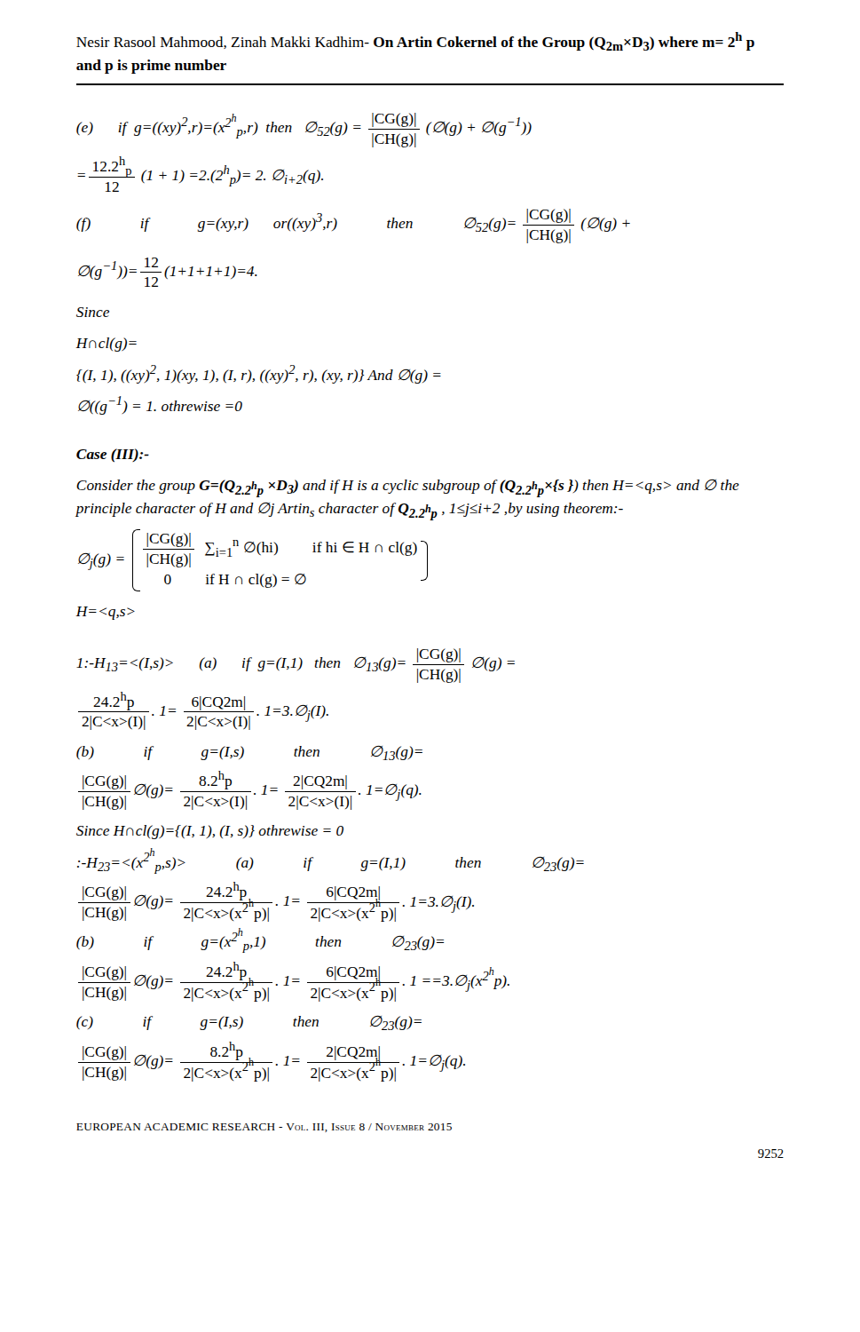Nesir Rasool Mahmood, Zinah Makki Kadhim- On Artin Cokernel of the Group (Q2m×D3) where m= 2h p and p is prime number
(e) if g=((xy)2,r)=(x2hp,r) then ∅52(g) = |CG(g)||CH(g)| (∅(g) + ∅(g−1))
=12.2hp 12 (1 + 1) =2.(2hp)= 2. ∅i+2(q).
(f) if g=(xy,r) or((xy)3,r) then ∅52(g)= |CG(g)||CH(g)| (∅(g) +
∅(g−1))=1212(1+1+1+1)=4.
Since
H∩cl(g)=
{(I, 1), ((xy)2, 1)(xy, 1), (I, r), ((xy)2, r), (xy, r)} And ∅(g) =
∅((g−1) = 1. othrewise =0
Case (III):-
Consider the group G=(Q2.2hp ×D3) and if H is a cyclic subgroup of (Q2.2hp×{s }) then H=<q,s> and ∅ the principle character of H and ∅j Artins character of Q2.2hp , 1≤j≤i+2 ,by using theorem:-
∅j(g) = |CG(g)||CH(g)| ∑i=1n ∅(hi)if hi ∈ H ∩ cl(g) 0if H ∩ cl(g) = ∅
H=<q,s>
1:-H13=<(I,s)> (a) if g=(I,1) then ∅13(g)= |CG(g)||CH(g)| ∅(g) =
24.2hp 2|C<x>(I)|. 1= 6|CQ2m|2|C<x>(I)|. 1=3.∅j(I).
(b) if g=(I,s) then ∅13(g)=
|CG(g)||CH(g)|∅(g)= 8.2hp 2|C<x>(I)|. 1= 2|CQ2m|2|C<x>(I)|. 1=∅j(q).
Since H∩cl(g)={(I, 1), (I, s)} othrewise = 0
:-H23=<(x2hp,s)> (a) if g=(I,1) then ∅23(g)=
|CG(g)||CH(g)|∅(g)= 24.2hp 2|C<x>(x2hp)|. 1= 6|CQ2m|2|C<x>(x2hp)|. 1=3.∅j(I).
(b) if g=(x2hp,1) then ∅23(g)=
|CG(g)||CH(g)|∅(g)= 24.2hp 2|C<x>(x2hp)|. 1= 6|CQ2m|2|C<x>(x2hp)|. 1 ==3.∅j(x2hp).
(c) if g=(I,s) then ∅23(g)=
|CG(g)||CH(g)|∅(g)= 8.2hp 2|C<x>(x2hp)|. 1= 2|CQ2m|2|C<x>(x2hp)|. 1=∅j(q).
EUROPEAN ACADEMIC RESEARCH - Vol. III, Issue 8 / November 2015
9252